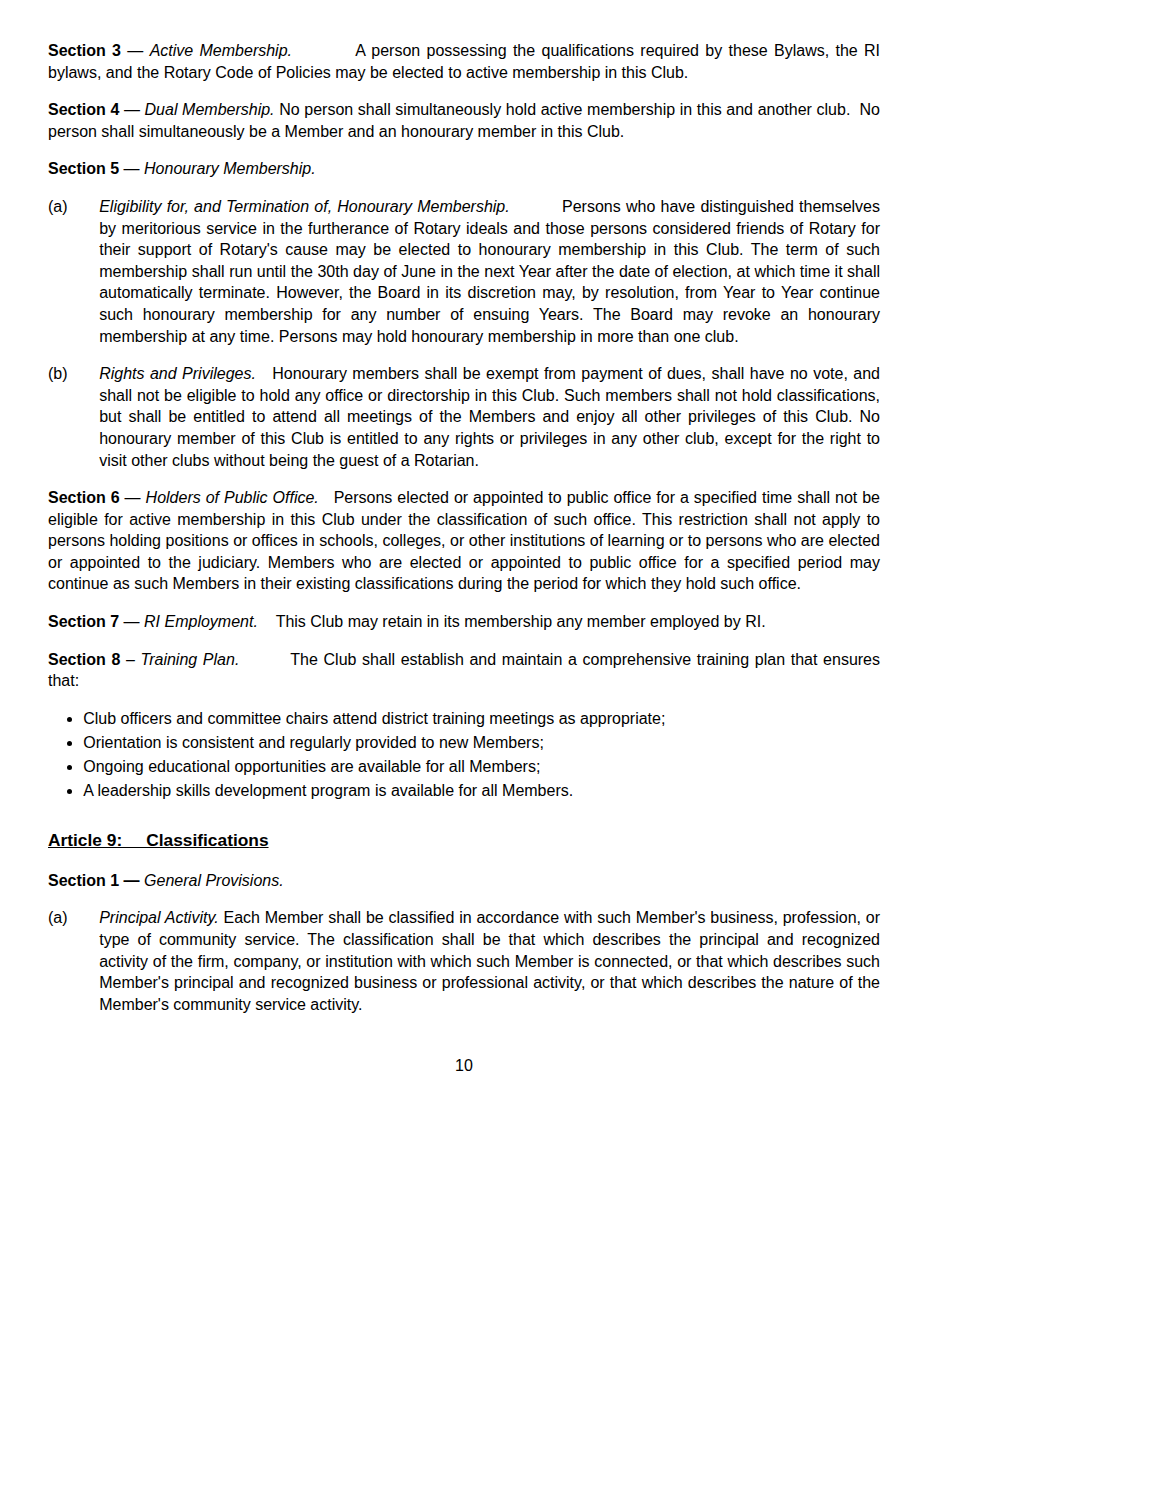Section 3 — Active Membership. A person possessing the qualifications required by these Bylaws, the RI bylaws, and the Rotary Code of Policies may be elected to active membership in this Club.
Section 4 — Dual Membership. No person shall simultaneously hold active membership in this and another club. No person shall simultaneously be a Member and an honourary member in this Club.
Section 5 — Honourary Membership.
(a)
Eligibility for, and Termination of, Honourary Membership. Persons who have distinguished themselves by meritorious service in the furtherance of Rotary ideals and those persons considered friends of Rotary for their support of Rotary's cause may be elected to honourary membership in this Club. The term of such membership shall run until the 30th day of June in the next Year after the date of election, at which time it shall automatically terminate. However, the Board in its discretion may, by resolution, from Year to Year continue such honourary membership for any number of ensuing Years. The Board may revoke an honourary membership at any time. Persons may hold honourary membership in more than one club.
(b)
Rights and Privileges. Honourary members shall be exempt from payment of dues, shall have no vote, and shall not be eligible to hold any office or directorship in this Club. Such members shall not hold classifications, but shall be entitled to attend all meetings of the Members and enjoy all other privileges of this Club. No honourary member of this Club is entitled to any rights or privileges in any other club, except for the right to visit other clubs without being the guest of a Rotarian.
Section 6 — Holders of Public Office. Persons elected or appointed to public office for a specified time shall not be eligible for active membership in this Club under the classification of such office. This restriction shall not apply to persons holding positions or offices in schools, colleges, or other institutions of learning or to persons who are elected or appointed to the judiciary. Members who are elected or appointed to public office for a specified period may continue as such Members in their existing classifications during the period for which they hold such office.
Section 7 — RI Employment. This Club may retain in its membership any member employed by RI.
Section 8 – Training Plan. The Club shall establish and maintain a comprehensive training plan that ensures that:
Club officers and committee chairs attend district training meetings as appropriate;
Orientation is consistent and regularly provided to new Members;
Ongoing educational opportunities are available for all Members;
A leadership skills development program is available for all Members.
Article 9: Classifications
Section 1 — General Provisions.
(a)
Principal Activity. Each Member shall be classified in accordance with such Member's business, profession, or type of community service. The classification shall be that which describes the principal and recognized activity of the firm, company, or institution with which such Member is connected, or that which describes such Member's principal and recognized business or professional activity, or that which describes the nature of the Member's community service activity.
10